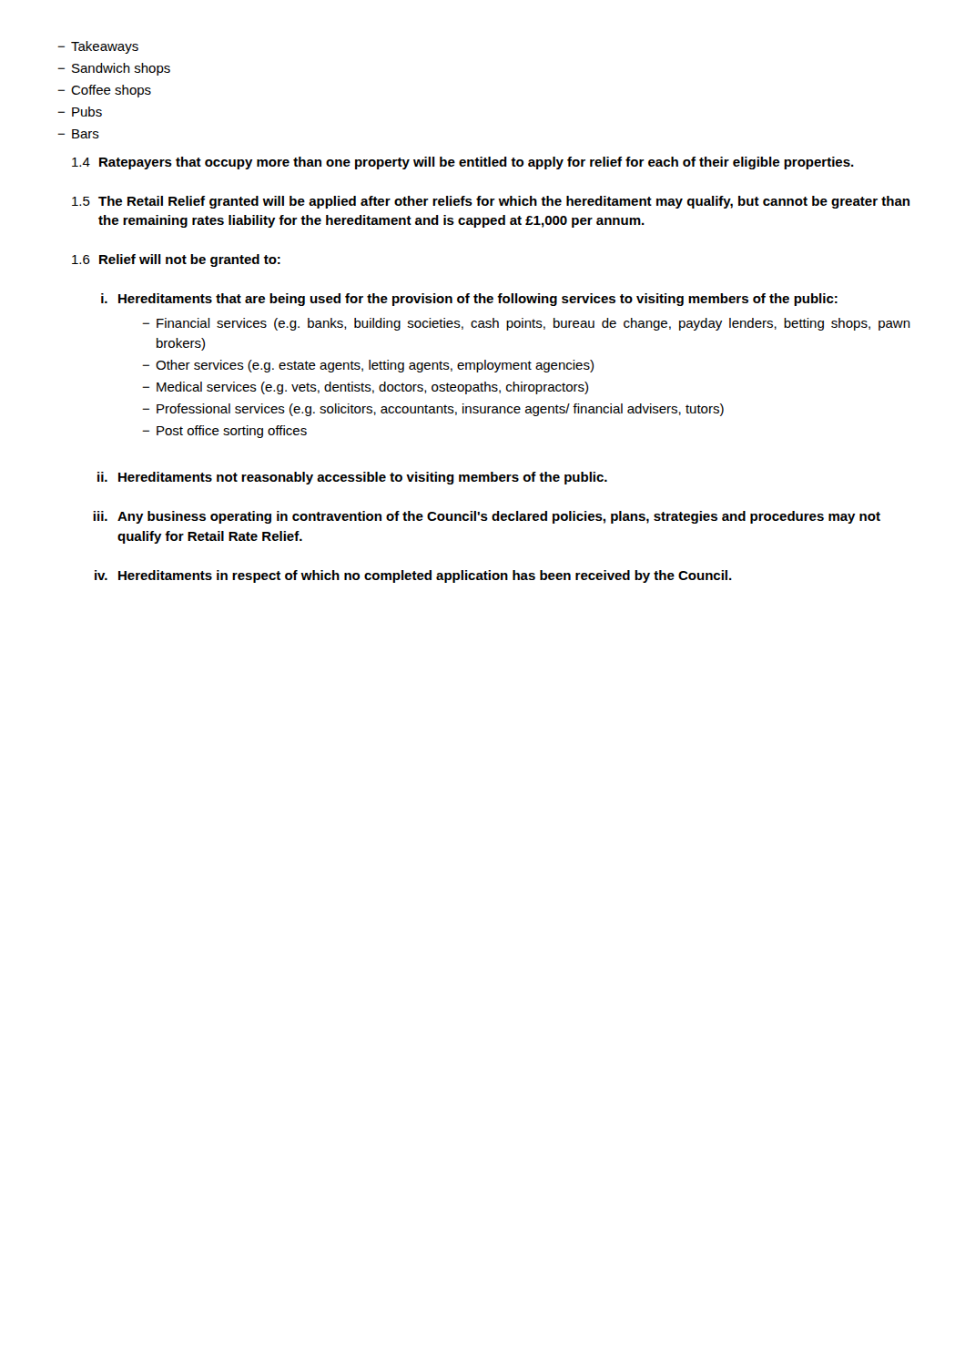Takeaways
Sandwich shops
Coffee shops
Pubs
Bars
1.4
Ratepayers that occupy more than one property will be entitled to apply for relief for each of their eligible properties.
1.5
The Retail Relief granted will be applied after other reliefs for which the hereditament may qualify, but cannot be greater than the remaining rates liability for the hereditament and is capped at £1,000 per annum.
1.6
Relief will not be granted to:
i.
Hereditaments that are being used for the provision of the following services to visiting members of the public:
Financial services (e.g. banks, building societies, cash points, bureau de change, payday lenders, betting shops, pawn brokers)
Other services (e.g. estate agents, letting agents, employment agencies)
Medical services (e.g. vets, dentists, doctors, osteopaths, chiropractors)
Professional services (e.g. solicitors, accountants, insurance agents/ financial advisers, tutors)
Post office sorting offices
ii.
Hereditaments not reasonably accessible to visiting members of the public.
iii.
Any business operating in contravention of the Council's declared policies, plans, strategies and procedures may not qualify for Retail Rate Relief.
iv.
Hereditaments in respect of which no completed application has been received by the Council.